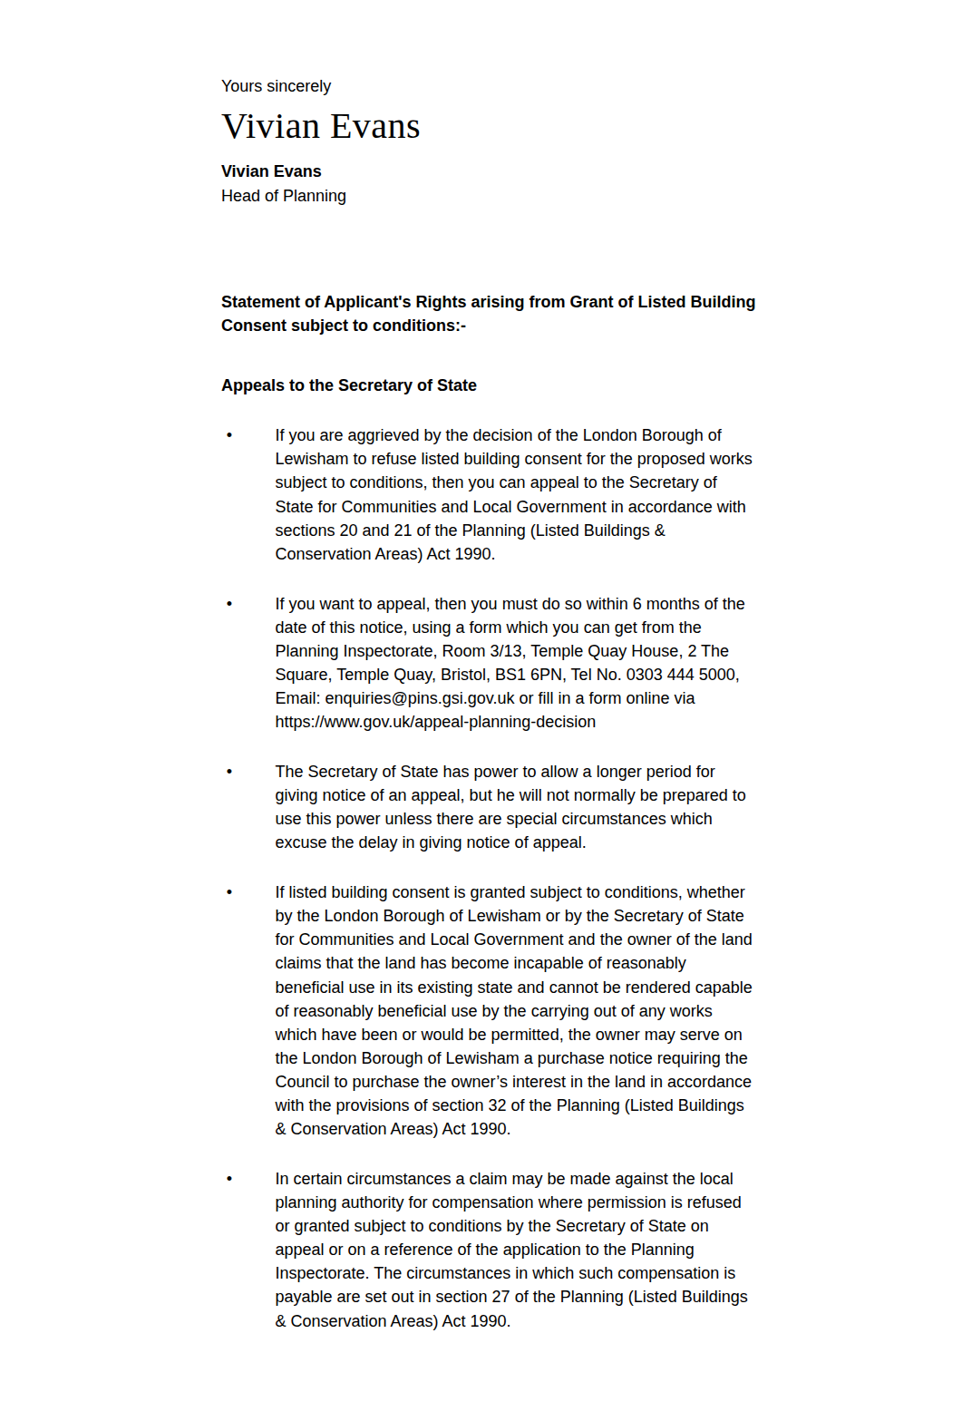Yours sincerely
Vivian Evans
Vivian Evans
Head of Planning
Statement of Applicant's Rights arising from Grant of Listed Building Consent subject to conditions:-
Appeals to the Secretary of State
If you are aggrieved by the decision of the London Borough of Lewisham to refuse listed building consent for the proposed works subject to conditions, then you can appeal to the Secretary of State for Communities and Local Government in accordance with sections 20 and 21 of the Planning (Listed Buildings & Conservation Areas) Act 1990.
If you want to appeal, then you must do so within 6 months of the date of this notice, using a form which you can get from the Planning Inspectorate, Room 3/13, Temple Quay House, 2 The Square, Temple Quay, Bristol, BS1 6PN, Tel No. 0303 444 5000, Email: enquiries@pins.gsi.gov.uk or fill in a form online via https://www.gov.uk/appeal-planning-decision
The Secretary of State has power to allow a longer period for giving notice of an appeal, but he will not normally be prepared to use this power unless there are special circumstances which excuse the delay in giving notice of appeal.
If listed building consent is granted subject to conditions, whether by the London Borough of Lewisham or by the Secretary of State for Communities and Local Government and the owner of the land claims that the land has become incapable of reasonably beneficial use in its existing state and cannot be rendered capable of reasonably beneficial use by the carrying out of any works which have been or would be permitted, the owner may serve on the London Borough of Lewisham a purchase notice requiring the Council to purchase the owner’s interest in the land in accordance with the provisions of section 32 of the Planning (Listed Buildings & Conservation Areas) Act 1990.
In certain circumstances a claim may be made against the local planning authority for compensation where permission is refused or granted subject to conditions by the Secretary of State on appeal or on a reference of the application to the Planning Inspectorate. The circumstances in which such compensation is payable are set out in section 27 of the Planning (Listed Buildings & Conservation Areas) Act 1990.